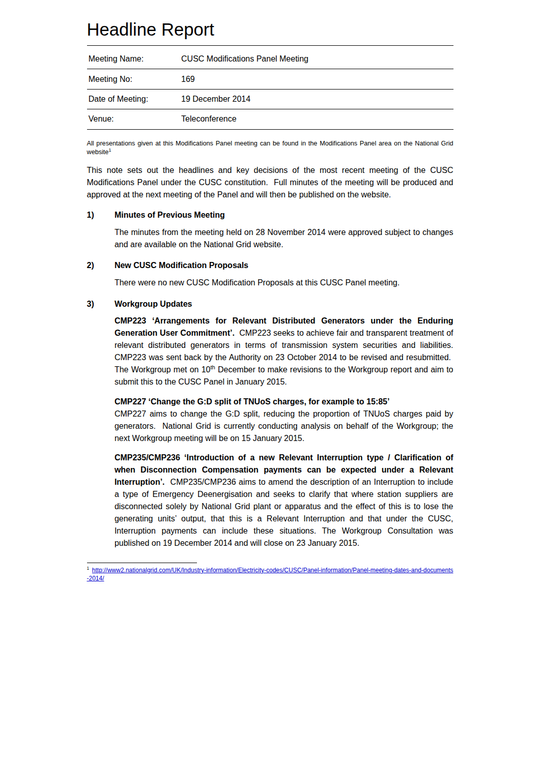Headline Report
| Meeting Name: | CUSC Modifications Panel Meeting |
| Meeting No: | 169 |
| Date of Meeting: | 19 December 2014 |
| Venue: | Teleconference |
All presentations given at this Modifications Panel meeting can be found in the Modifications Panel area on the National Grid website1
This note sets out the headlines and key decisions of the most recent meeting of the CUSC Modifications Panel under the CUSC constitution. Full minutes of the meeting will be produced and approved at the next meeting of the Panel and will then be published on the website.
1) Minutes of Previous Meeting
The minutes from the meeting held on 28 November 2014 were approved subject to changes and are available on the National Grid website.
2) New CUSC Modification Proposals
There were no new CUSC Modification Proposals at this CUSC Panel meeting.
3) Workgroup Updates
CMP223 ‘Arrangements for Relevant Distributed Generators under the Enduring Generation User Commitment’. CMP223 seeks to achieve fair and transparent treatment of relevant distributed generators in terms of transmission system securities and liabilities. CMP223 was sent back by the Authority on 23 October 2014 to be revised and resubmitted. The Workgroup met on 10th December to make revisions to the Workgroup report and aim to submit this to the CUSC Panel in January 2015.
CMP227 ‘Change the G:D split of TNUoS charges, for example to 15:85’
CMP227 aims to change the G:D split, reducing the proportion of TNUoS charges paid by generators. National Grid is currently conducting analysis on behalf of the Workgroup; the next Workgroup meeting will be on 15 January 2015.
CMP235/CMP236 ‘Introduction of a new Relevant Interruption type / Clarification of when Disconnection Compensation payments can be expected under a Relevant Interruption’. CMP235/CMP236 aims to amend the description of an Interruption to include a type of Emergency Deenergisation and seeks to clarify that where station suppliers are disconnected solely by National Grid plant or apparatus and the effect of this is to lose the generating units’ output, that this is a Relevant Interruption and that under the CUSC, Interruption payments can include these situations. The Workgroup Consultation was published on 19 December 2014 and will close on 23 January 2015.
1 http://www2.nationalgrid.com/UK/Industry-information/Electricity-codes/CUSC/Panel-information/Panel-meeting-dates-and-documents-2014/